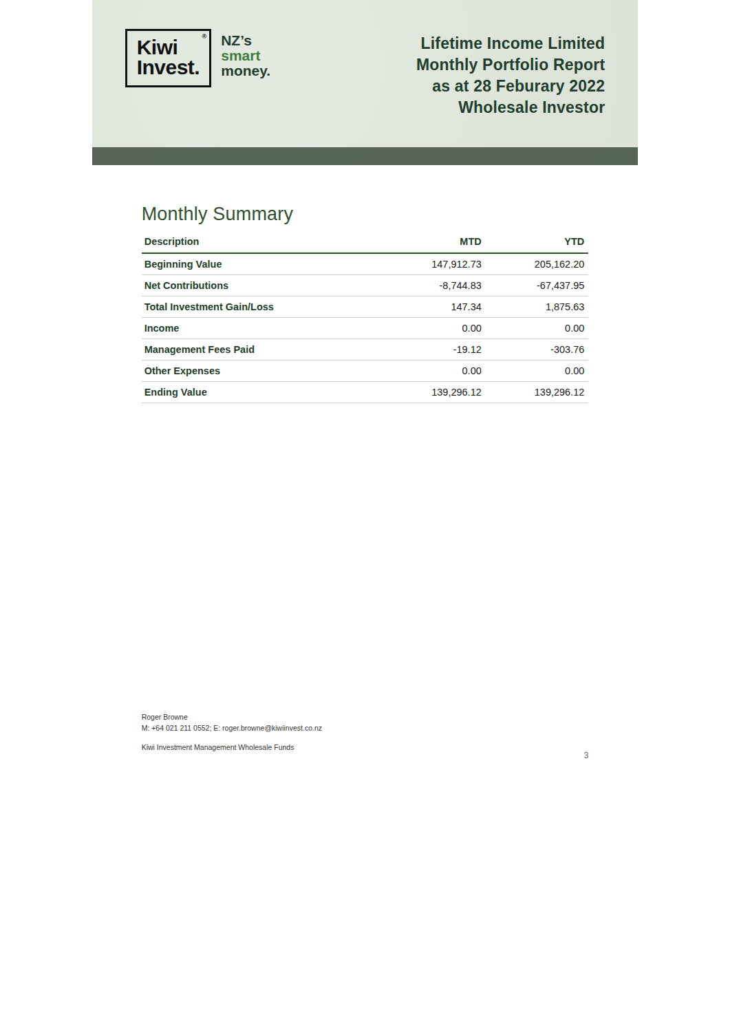® Kiwi Invest.
NZ’s smart money.
Lifetime Income Limited
Monthly Portfolio Report
as at 28 Feburary 2022
Wholesale Investor
Monthly Summary
| Description | MTD | YTD |
| --- | --- | --- |
| Beginning Value | 147,912.73 | 205,162.20 |
| Net Contributions | -8,744.83 | -67,437.95 |
| Total Investment Gain/Loss | 147.34 | 1,875.63 |
| Income | 0.00 | 0.00 |
| Management Fees Paid | -19.12 | -303.76 |
| Other Expenses | 0.00 | 0.00 |
| Ending Value | 139,296.12 | 139,296.12 |
Roger Browne
M: +64 021 211 0552; E: roger.browne@kiwiinvest.co.nz
Kiwi Investment Management Wholesale Funds
3